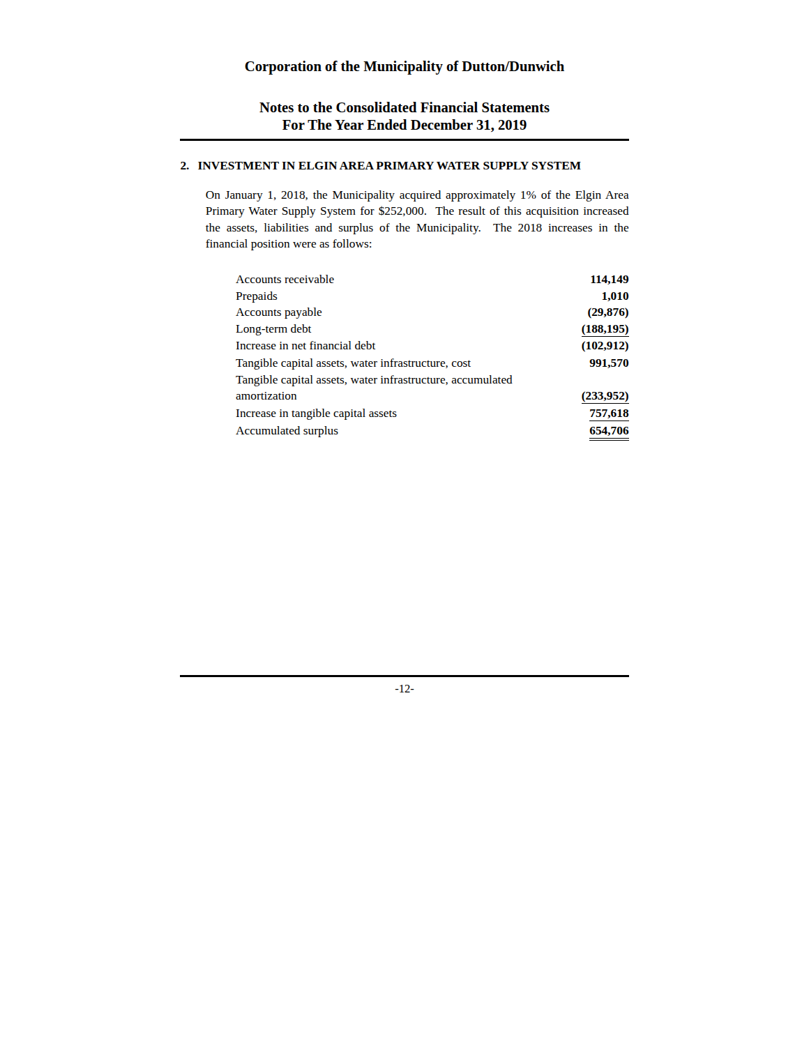Corporation of the Municipality of Dutton/Dunwich
Notes to the Consolidated Financial Statements
For The Year Ended December 31, 2019
2. INVESTMENT IN ELGIN AREA PRIMARY WATER SUPPLY SYSTEM
On January 1, 2018, the Municipality acquired approximately 1% of the Elgin Area Primary Water Supply System for $252,000. The result of this acquisition increased the assets, liabilities and surplus of the Municipality. The 2018 increases in the financial position were as follows:
| Accounts receivable | 114,149 |
| Prepaids | 1,010 |
| Accounts payable | (29,876) |
| Long-term debt | (188,195) |
| Increase in net financial debt | (102,912) |
| Tangible capital assets, water infrastructure, cost | 991,570 |
| Tangible capital assets, water infrastructure, accumulated amortization | (233,952) |
| Increase in tangible capital assets | 757,618 |
| Accumulated surplus | 654,706 |
-12-